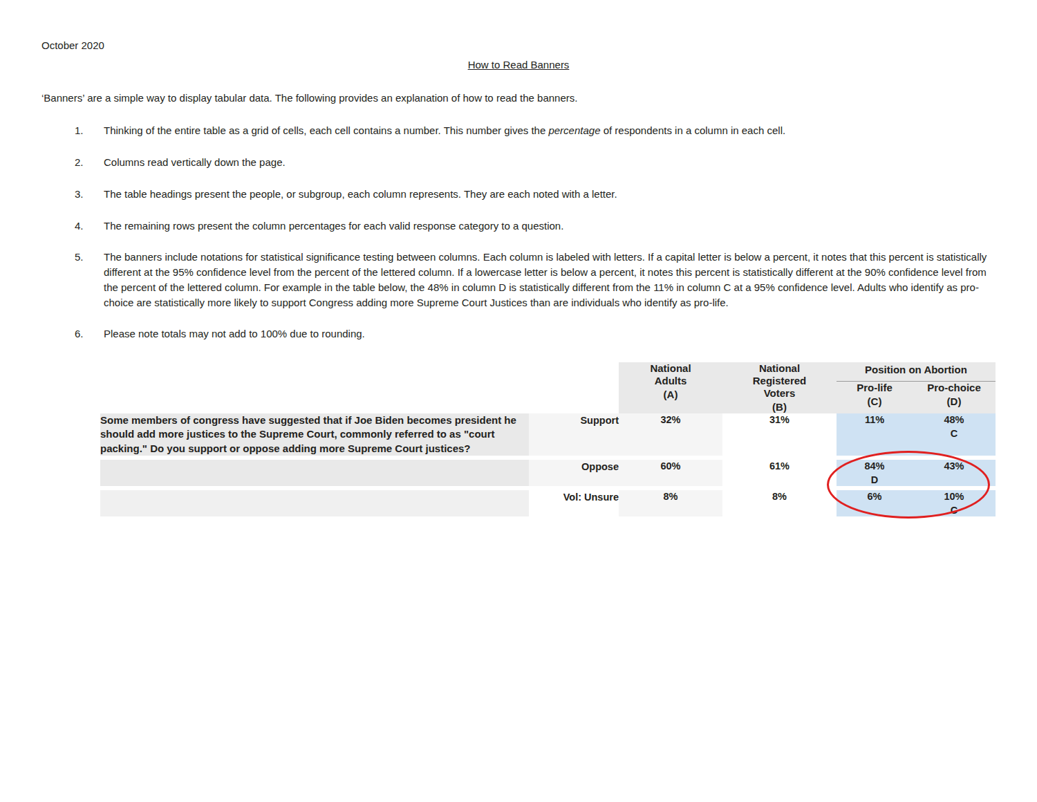October 2020
How to Read Banners
‘Banners’ are a simple way to display tabular data. The following provides an explanation of how to read the banners.
1. Thinking of the entire table as a grid of cells, each cell contains a number. This number gives the percentage of respondents in a column in each cell.
2. Columns read vertically down the page.
3. The table headings present the people, or subgroup, each column represents. They are each noted with a letter.
4. The remaining rows present the column percentages for each valid response category to a question.
5. The banners include notations for statistical significance testing between columns. Each column is labeled with letters. If a capital letter is below a percent, it notes that this percent is statistically different at the 95% confidence level from the percent of the lettered column. If a lowercase letter is below a percent, it notes this percent is statistically different at the 90% confidence level from the percent of the lettered column. For example in the table below, the 48% in column D is statistically different from the 11% in column C at a 95% confidence level. Adults who identify as pro-choice are statistically more likely to support Congress adding more Supreme Court Justices than are individuals who identify as pro-life.
6. Please note totals may not add to 100% due to rounding.
| | | National Adults (A) | National Registered Voters (B) | Position on Abortion |
| Pro-life (C) | Pro-choice (D) |
| Some members of congress have suggested that if Joe Biden becomes president he should add more justices to the Supreme Court, commonly referred to as "court packing." Do you support or oppose adding more Supreme Court justices? | Support | 32% | 31% | 11% | 48% C |
| | Oppose | 60% | 61% | 84% D | 43% |
| | Vol: Unsure | 8% | 8% | 6% | 10% C |